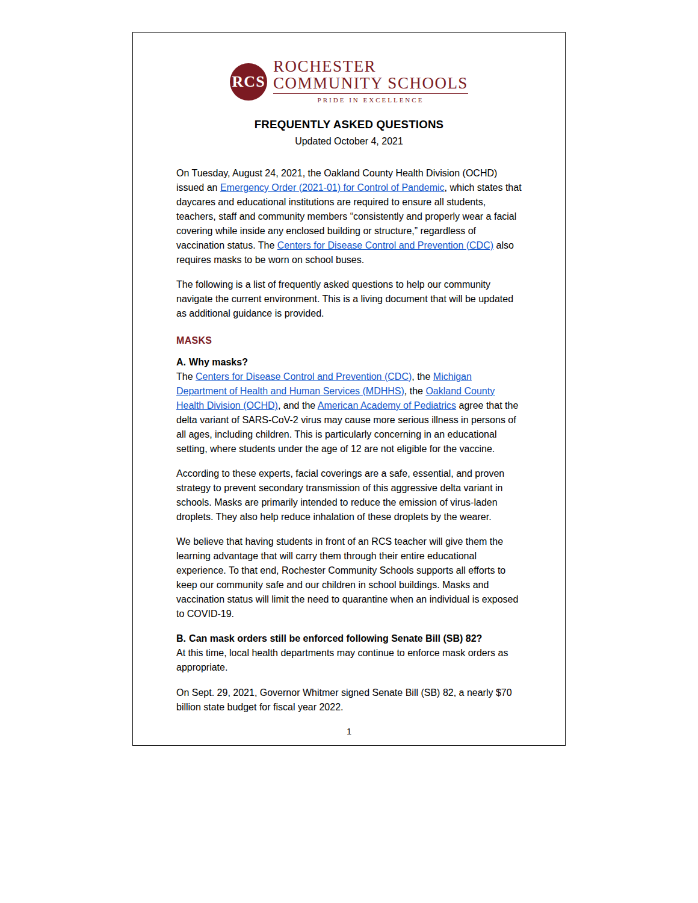| RCS | ROCHESTER COMMUNITY SCHOOLS PRIDE IN EXCELLENCE |
FREQUENTLY ASKED QUESTIONS
Updated October 4, 2021
On Tuesday, August 24, 2021, the Oakland County Health Division (OCHD) issued an Emergency Order (2021-01) for Control of Pandemic, which states that daycares and educational institutions are required to ensure all students, teachers, staff and community members “consistently and properly wear a facial covering while inside any enclosed building or structure,” regardless of vaccination status. The Centers for Disease Control and Prevention (CDC) also requires masks to be worn on school buses.
The following is a list of frequently asked questions to help our community navigate the current environment. This is a living document that will be updated as additional guidance is provided.
MASKS
A. Why masks?
The Centers for Disease Control and Prevention (CDC), the Michigan Department of Health and Human Services (MDHHS), the Oakland County Health Division (OCHD), and the American Academy of Pediatrics agree that the delta variant of SARS-CoV-2 virus may cause more serious illness in persons of all ages, including children. This is particularly concerning in an educational setting, where students under the age of 12 are not eligible for the vaccine.
According to these experts, facial coverings are a safe, essential, and proven strategy to prevent secondary transmission of this aggressive delta variant in schools. Masks are primarily intended to reduce the emission of virus-laden droplets. They also help reduce inhalation of these droplets by the wearer.
We believe that having students in front of an RCS teacher will give them the learning advantage that will carry them through their entire educational experience. To that end, Rochester Community Schools supports all efforts to keep our community safe and our children in school buildings. Masks and vaccination status will limit the need to quarantine when an individual is exposed to COVID-19.
B. Can mask orders still be enforced following Senate Bill (SB) 82?
At this time, local health departments may continue to enforce mask orders as appropriate.
On Sept. 29, 2021, Governor Whitmer signed Senate Bill (SB) 82, a nearly $70 billion state budget for fiscal year 2022.
1